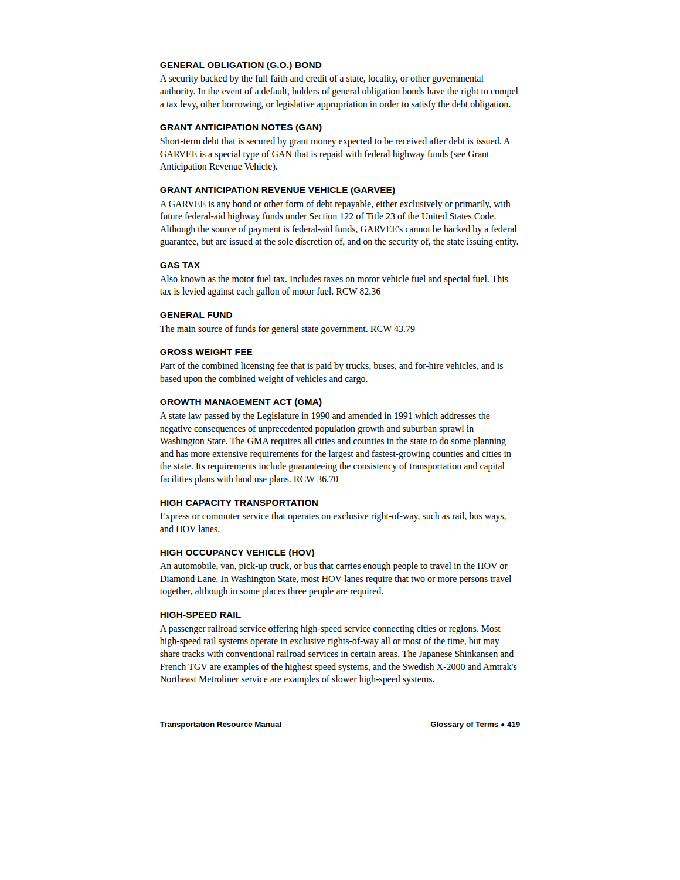GENERAL OBLIGATION (G.O.) BOND
A security backed by the full faith and credit of a state, locality, or other governmental authority. In the event of a default, holders of general obligation bonds have the right to compel a tax levy, other borrowing, or legislative appropriation in order to satisfy the debt obligation.
GRANT ANTICIPATION NOTES (GAN)
Short-term debt that is secured by grant money expected to be received after debt is issued. A GARVEE is a special type of GAN that is repaid with federal highway funds (see Grant Anticipation Revenue Vehicle).
GRANT ANTICIPATION REVENUE VEHICLE (GARVEE)
A GARVEE is any bond or other form of debt repayable, either exclusively or primarily, with future federal-aid highway funds under Section 122 of Title 23 of the United States Code. Although the source of payment is federal-aid funds, GARVEE's cannot be backed by a federal guarantee, but are issued at the sole discretion of, and on the security of, the state issuing entity.
GAS TAX
Also known as the motor fuel tax. Includes taxes on motor vehicle fuel and special fuel. This tax is levied against each gallon of motor fuel. RCW 82.36
GENERAL FUND
The main source of funds for general state government. RCW 43.79
GROSS WEIGHT FEE
Part of the combined licensing fee that is paid by trucks, buses, and for-hire vehicles, and is based upon the combined weight of vehicles and cargo.
GROWTH MANAGEMENT ACT (GMA)
A state law passed by the Legislature in 1990 and amended in 1991 which addresses the negative consequences of unprecedented population growth and suburban sprawl in Washington State. The GMA requires all cities and counties in the state to do some planning and has more extensive requirements for the largest and fastest-growing counties and cities in the state. Its requirements include guaranteeing the consistency of transportation and capital facilities plans with land use plans. RCW 36.70
HIGH CAPACITY TRANSPORTATION
Express or commuter service that operates on exclusive right-of-way, such as rail, bus ways, and HOV lanes.
HIGH OCCUPANCY VEHICLE (HOV)
An automobile, van, pick-up truck, or bus that carries enough people to travel in the HOV or Diamond Lane. In Washington State, most HOV lanes require that two or more persons travel together, although in some places three people are required.
HIGH-SPEED RAIL
A passenger railroad service offering high-speed service connecting cities or regions. Most high-speed rail systems operate in exclusive rights-of-way all or most of the time, but may share tracks with conventional railroad services in certain areas. The Japanese Shinkansen and French TGV are examples of the highest speed systems, and the Swedish X-2000 and Amtrak's Northeast Metroliner service are examples of slower high-speed systems.
Transportation Resource Manual
Glossary of Terms ● 419